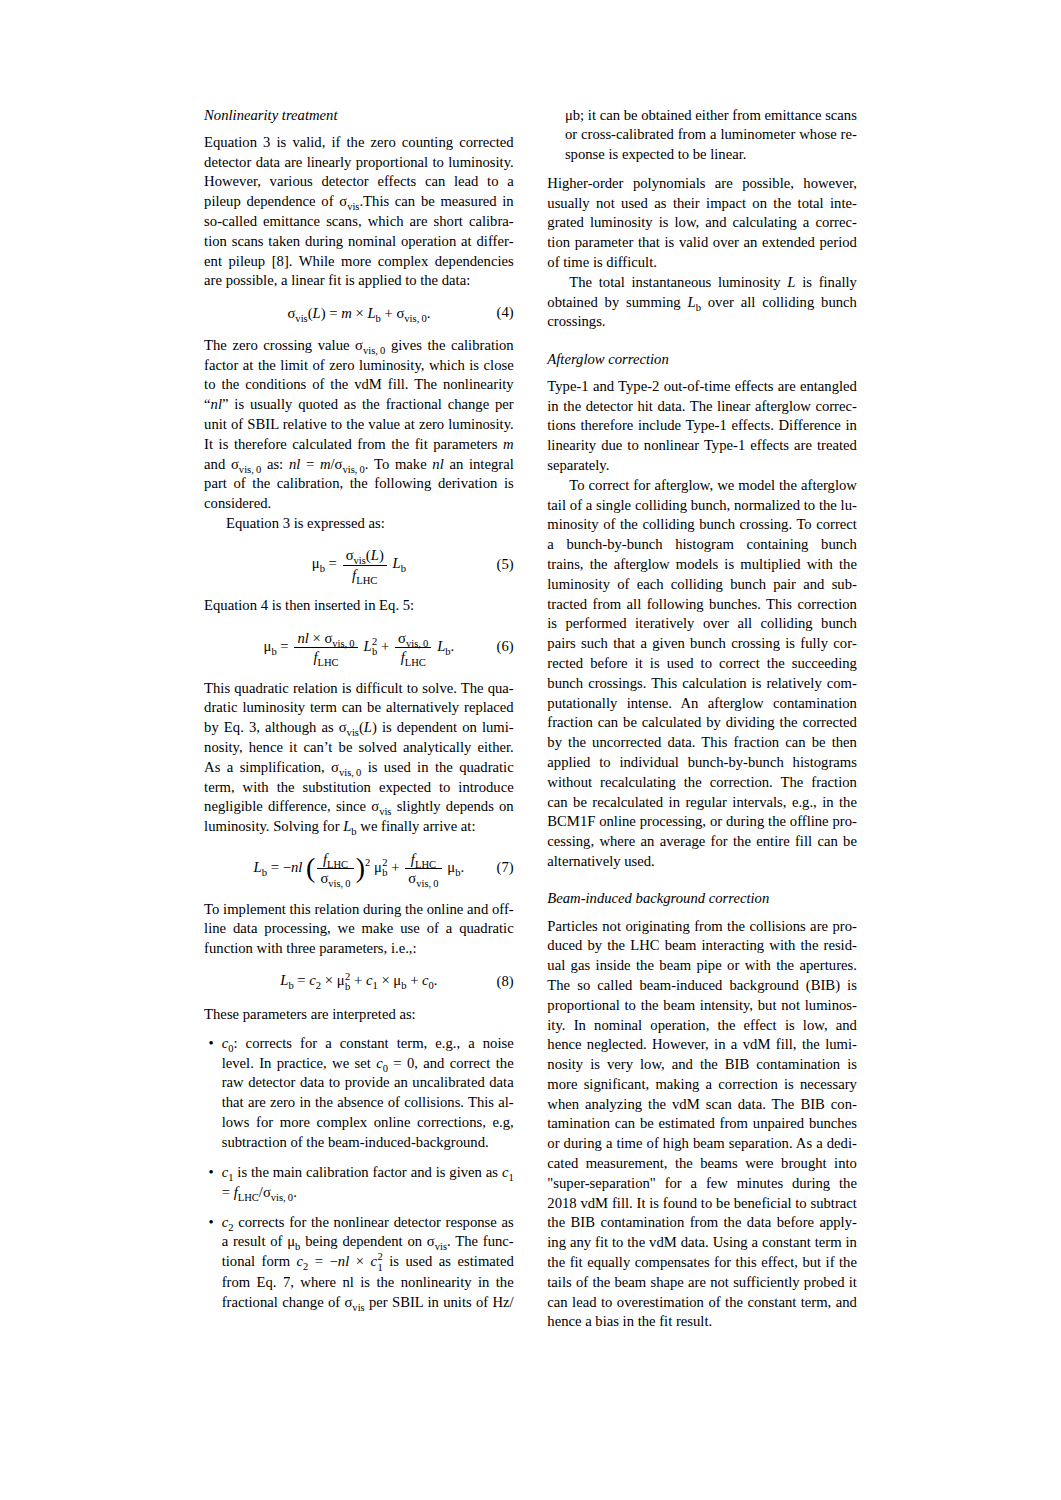Nonlinearity treatment
Equation 3 is valid, if the zero counting corrected detector data are linearly proportional to luminosity. However, various detector effects can lead to a pileup dependence of σvis.This can be measured in so-called emittance scans, which are short calibration scans taken during nominal operation at different pileup [8]. While more complex dependencies are possible, a linear fit is applied to the data:
σvis(L) = m × Lb + σvis, 0. (4)
The zero crossing value σvis, 0 gives the calibration factor at the limit of zero luminosity, which is close to the conditions of the vdM fill. The nonlinearity “nl” is usually quoted as the fractional change per unit of SBIL relative to the value at zero luminosity. It is therefore calculated from the fit parameters m and σvis, 0 as: nl = m/σvis, 0. To make nl an integral part of the calibration, the following derivation is considered.
Equation 3 is expressed as:
μb = σvis(L) fLHC Lb (5)
Equation 4 is then inserted in Eq. 5:
μb = nl × σvis, 0 fLHC L 2b + σvis, 0 fLHC Lb. (6)
This quadratic relation is difficult to solve. The quadratic luminosity term can be alternatively replaced by Eq. 3, although as σvis(L) is dependent on luminosity, hence it can’t be solved analytically either. As a simplification, σvis, 0 is used in the quadratic term, with the substitution expected to introduce negligible difference, since σvis slightly depends on luminosity. Solving for Lb we finally arrive at:
Lb = −nl (fLHC σvis, 0)2 μ2b + fLHC σvis, 0 μb. (7)
To implement this relation during the online and offline data processing, we make use of a quadratic function with three parameters, i.e.,:
Lb = c2 × μ2b + c1 × μb + c0. (8)
These parameters are interpreted as:
c0: corrects for a constant term, e.g., a noise level. In practice, we set c0 = 0, and correct the raw detector data to provide an uncalibrated data that are zero in the absence of collisions. This allows for more complex online corrections, e.g, subtraction of the beam-induced-background.
c1 is the main calibration factor and is given as c1 = fLHC/σvis, 0.
c2 corrects for the nonlinear detector response as a result of μb being dependent on σvis. The functional form c2 = −nl × c 21 is used as estimated from Eq. 7, where nl is the nonlinearity in the fractional change of σvis per SBIL in units of Hz/μb; it can be obtained either from emittance scans or cross-calibrated from a luminometer whose response is expected to be linear.
Higher-order polynomials are possible, however, usually not used as their impact on the total integrated luminosity is low, and calculating a correction parameter that is valid over an extended period of time is difficult.
The total instantaneous luminosity L is finally obtained by summing Lb over all colliding bunch crossings.
Afterglow correction
Type-1 and Type-2 out-of-time effects are entangled in the detector hit data. The linear afterglow corrections therefore include Type-1 effects. Difference in linearity due to nonlinear Type-1 effects are treated separately.
To correct for afterglow, we model the afterglow tail of a single colliding bunch, normalized to the luminosity of the colliding bunch crossing. To correct a bunch-by-bunch histogram containing bunch trains, the afterglow models is multiplied with the luminosity of each colliding bunch pair and subtracted from all following bunches. This correction is performed iteratively over all colliding bunch pairs such that a given bunch crossing is fully corrected before it is used to correct the succeeding bunch crossings. This calculation is relatively computationally intense. An afterglow contamination fraction can be calculated by dividing the corrected by the uncorrected data. This fraction can be then applied to individual bunch-by-bunch histograms without recalculating the correction. The fraction can be recalculated in regular intervals, e.g., in the BCM1F online processing, or during the offline processing, where an average for the entire fill can be alternatively used.
Beam-induced background correction
Particles not originating from the collisions are produced by the LHC beam interacting with the residual gas inside the beam pipe or with the apertures. The so called beam-induced background (BIB) is proportional to the beam intensity, but not luminosity. In nominal operation, the effect is low, and hence neglected. However, in a vdM fill, the luminosity is very low, and the BIB contamination is more significant, making a correction is necessary when analyzing the vdM scan data. The BIB contamination can be estimated from unpaired bunches or during a time of high beam separation. As a dedicated measurement, the beams were brought into "super-separation" for a few minutes during the 2018 vdM fill. It is found to be beneficial to subtract the BIB contamination from the data before applying any fit to the vdM data. Using a constant term in the fit equally compensates for this effect, but if the tails of the beam shape are not sufficiently probed it can lead to overestimation of the constant term, and hence a bias in the fit result.